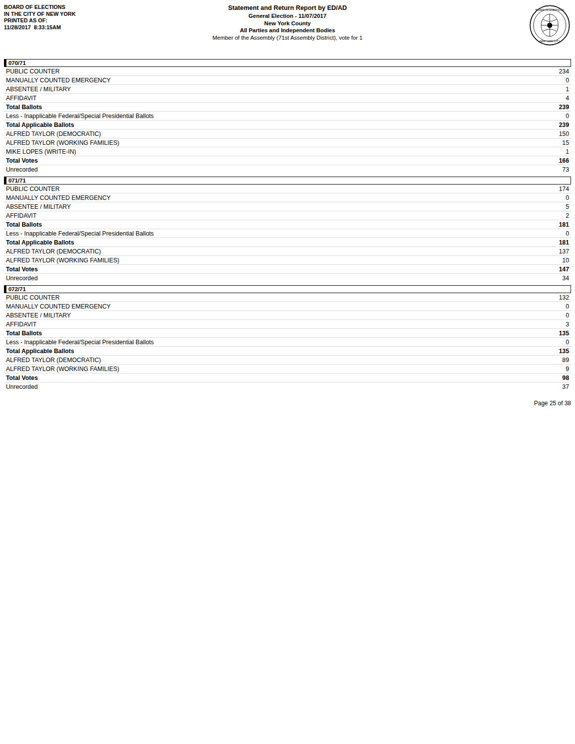BOARD OF ELECTIONS
IN THE CITY OF NEW YORK
PRINTED AS OF:
11/28/2017 8:33:15AM
Statement and Return Report by ED/AD
General Election - 11/07/2017
New York County
All Parties and Independent Bodies
Member of the Assembly (71st Assembly District), vote for 1
BOARD OF ELECTIONS NEW YORK CITY
070/71
| PUBLIC COUNTER | 234 |
| MANUALLY COUNTED EMERGENCY | 0 |
| ABSENTEE / MILITARY | 1 |
| AFFIDAVIT | 4 |
| Total Ballots | 239 |
| Less - Inapplicable Federal/Special Presidential Ballots | 0 |
| Total Applicable Ballots | 239 |
| ALFRED TAYLOR (DEMOCRATIC) | 150 |
| ALFRED TAYLOR (WORKING FAMILIES) | 15 |
| MIKE LOPES (WRITE-IN) | 1 |
| Total Votes | 166 |
| Unrecorded | 73 |
071/71
| PUBLIC COUNTER | 174 |
| MANUALLY COUNTED EMERGENCY | 0 |
| ABSENTEE / MILITARY | 5 |
| AFFIDAVIT | 2 |
| Total Ballots | 181 |
| Less - Inapplicable Federal/Special Presidential Ballots | 0 |
| Total Applicable Ballots | 181 |
| ALFRED TAYLOR (DEMOCRATIC) | 137 |
| ALFRED TAYLOR (WORKING FAMILIES) | 10 |
| Total Votes | 147 |
| Unrecorded | 34 |
072/71
| PUBLIC COUNTER | 132 |
| MANUALLY COUNTED EMERGENCY | 0 |
| ABSENTEE / MILITARY | 0 |
| AFFIDAVIT | 3 |
| Total Ballots | 135 |
| Less - Inapplicable Federal/Special Presidential Ballots | 0 |
| Total Applicable Ballots | 135 |
| ALFRED TAYLOR (DEMOCRATIC) | 89 |
| ALFRED TAYLOR (WORKING FAMILIES) | 9 |
| Total Votes | 98 |
| Unrecorded | 37 |
Page 25 of 38